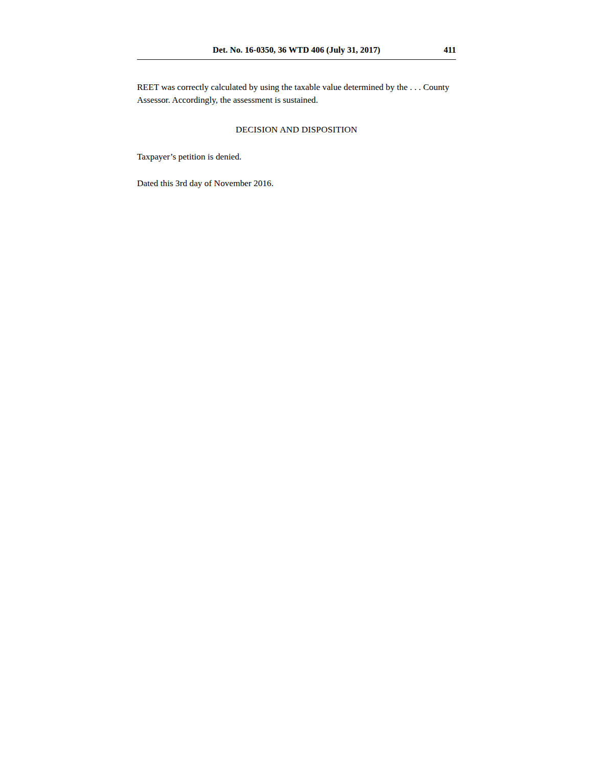Det. No. 16-0350, 36 WTD 406 (July 31, 2017)
411
REET was correctly calculated by using the taxable value determined by the . . . County Assessor. Accordingly, the assessment is sustained.
DECISION AND DISPOSITION
Taxpayer’s petition is denied.
Dated this 3rd day of November 2016.